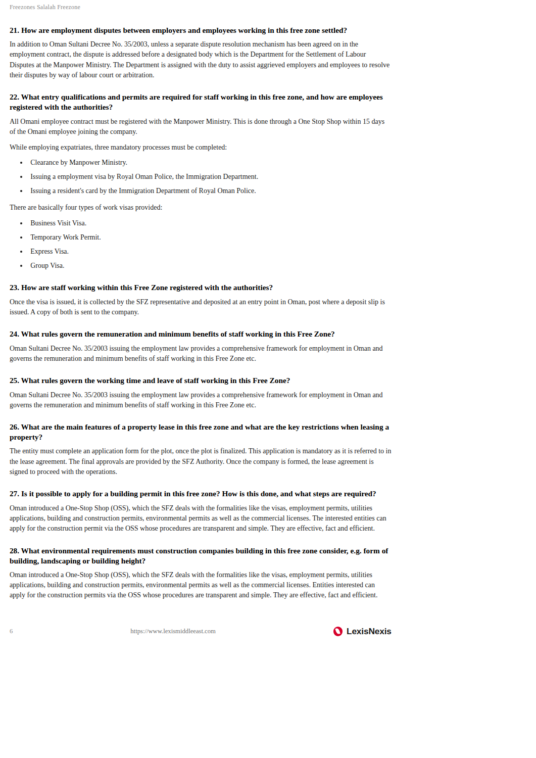Freezones Salalah Freezone
21. How are employment disputes between employers and employees working in this free zone settled?
In addition to Oman Sultani Decree No. 35/2003, unless a separate dispute resolution mechanism has been agreed on in the employment contract, the dispute is addressed before a designated body which is the Department for the Settlement of Labour Disputes at the Manpower Ministry. The Department is assigned with the duty to assist aggrieved employers and employees to resolve their disputes by way of labour court or arbitration.
22. What entry qualifications and permits are required for staff working in this free zone, and how are employees registered with the authorities?
All Omani employee contract must be registered with the Manpower Ministry. This is done through a One Stop Shop within 15 days of the Omani employee joining the company.
While employing expatriates, three mandatory processes must be completed:
Clearance by Manpower Ministry.
Issuing a employment visa by Royal Oman Police, the Immigration Department.
Issuing a resident's card by the Immigration Department of Royal Oman Police.
There are basically four types of work visas provided:
Business Visit Visa.
Temporary Work Permit.
Express Visa.
Group Visa.
23. How are staff working within this Free Zone registered with the authorities?
Once the visa is issued, it is collected by the SFZ representative and deposited at an entry point in Oman, post where a deposit slip is issued. A copy of both is sent to the company.
24. What rules govern the remuneration and minimum benefits of staff working in this Free Zone?
Oman Sultani Decree No. 35/2003 issuing the employment law provides a comprehensive framework for employment in Oman and governs the remuneration and minimum benefits of staff working in this Free Zone etc.
25. What rules govern the working time and leave of staff working in this Free Zone?
Oman Sultani Decree No. 35/2003 issuing the employment law provides a comprehensive framework for employment in Oman and governs the remuneration and minimum benefits of staff working in this Free Zone etc.
26. What are the main features of a property lease in this free zone and what are the key restrictions when leasing a property?
The entity must complete an application form for the plot, once the plot is finalized. This application is mandatory as it is referred to in the lease agreement. The final approvals are provided by the SFZ Authority. Once the company is formed, the lease agreement is signed to proceed with the operations.
27. Is it possible to apply for a building permit in this free zone? How is this done, and what steps are required?
Oman introduced a One-Stop Shop (OSS), which the SFZ deals with the formalities like the visas, employment permits, utilities applications, building and construction permits, environmental permits as well as the commercial licenses. The interested entities can apply for the construction permit via the OSS whose procedures are transparent and simple. They are effective, fact and efficient.
28. What environmental requirements must construction companies building in this free zone consider, e.g. form of building, landscaping or building height?
Oman introduced a One-Stop Shop (OSS), which the SFZ deals with the formalities like the visas, employment permits, utilities applications, building and construction permits, environmental permits as well as the commercial licenses. Entities interested can apply for the construction permits via the OSS whose procedures are transparent and simple. They are effective, fact and efficient.
6 https://www.lexismiddleeast.com LexisNexis